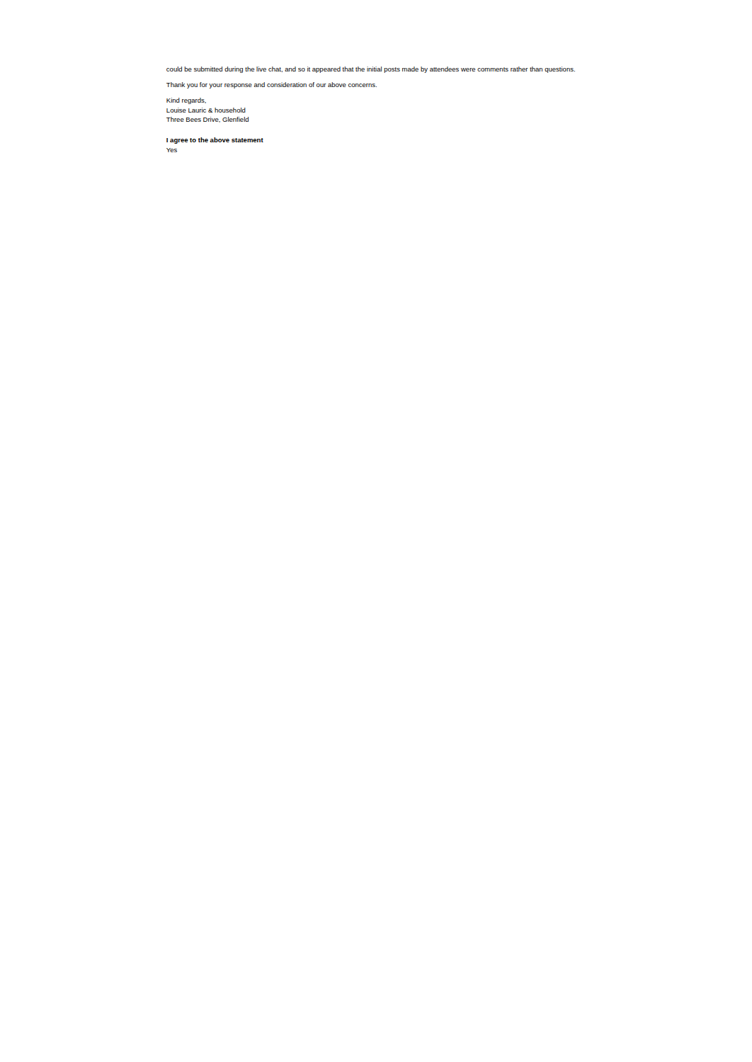could be submitted during the live chat, and so it appeared that the initial posts made by attendees were comments rather than questions.
Thank you for your response and consideration of our above concerns.
Kind regards,
Louise Lauric & household
Three Bees Drive, Glenfield
I agree to the above statement
Yes